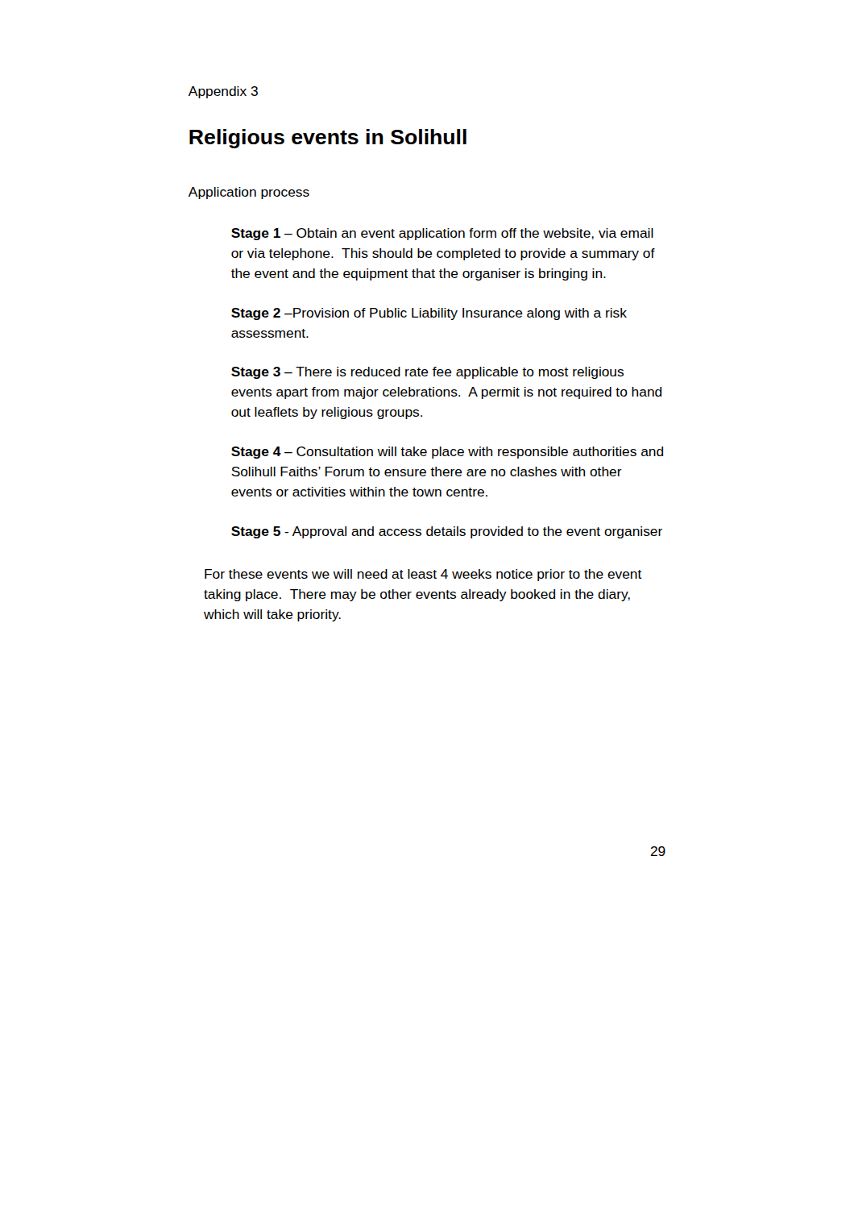Appendix 3
Religious events in Solihull
Application process
Stage 1 – Obtain an event application form off the website, via email or via telephone. This should be completed to provide a summary of the event and the equipment that the organiser is bringing in.
Stage 2 –Provision of Public Liability Insurance along with a risk assessment.
Stage 3 – There is reduced rate fee applicable to most religious events apart from major celebrations. A permit is not required to hand out leaflets by religious groups.
Stage 4 – Consultation will take place with responsible authorities and Solihull Faiths’ Forum to ensure there are no clashes with other events or activities within the town centre.
Stage 5 - Approval and access details provided to the event organiser
For these events we will need at least 4 weeks notice prior to the event taking place. There may be other events already booked in the diary, which will take priority.
29